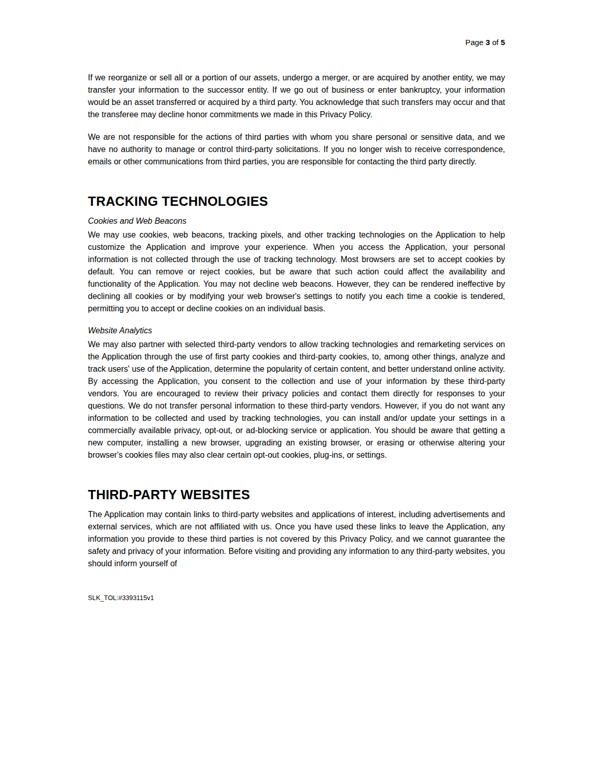Page 3 of 5
If we reorganize or sell all or a portion of our assets, undergo a merger, or are acquired by another entity, we may transfer your information to the successor entity. If we go out of business or enter bankruptcy, your information would be an asset transferred or acquired by a third party. You acknowledge that such transfers may occur and that the transferee may decline honor commitments we made in this Privacy Policy.
We are not responsible for the actions of third parties with whom you share personal or sensitive data, and we have no authority to manage or control third-party solicitations. If you no longer wish to receive correspondence, emails or other communications from third parties, you are responsible for contacting the third party directly.
TRACKING TECHNOLOGIES
Cookies and Web Beacons
We may use cookies, web beacons, tracking pixels, and other tracking technologies on the Application to help customize the Application and improve your experience. When you access the Application, your personal information is not collected through the use of tracking technology. Most browsers are set to accept cookies by default. You can remove or reject cookies, but be aware that such action could affect the availability and functionality of the Application. You may not decline web beacons. However, they can be rendered ineffective by declining all cookies or by modifying your web browser's settings to notify you each time a cookie is tendered, permitting you to accept or decline cookies on an individual basis.
Website Analytics
We may also partner with selected third-party vendors to allow tracking technologies and remarketing services on the Application through the use of first party cookies and third-party cookies, to, among other things, analyze and track users' use of the Application, determine the popularity of certain content, and better understand online activity. By accessing the Application, you consent to the collection and use of your information by these third-party vendors. You are encouraged to review their privacy policies and contact them directly for responses to your questions. We do not transfer personal information to these third-party vendors. However, if you do not want any information to be collected and used by tracking technologies, you can install and/or update your settings in a commercially available privacy, opt-out, or ad-blocking service or application. You should be aware that getting a new computer, installing a new browser, upgrading an existing browser, or erasing or otherwise altering your browser's cookies files may also clear certain opt-out cookies, plug-ins, or settings.
THIRD-PARTY WEBSITES
The Application may contain links to third-party websites and applications of interest, including advertisements and external services, which are not affiliated with us. Once you have used these links to leave the Application, any information you provide to these third parties is not covered by this Privacy Policy, and we cannot guarantee the safety and privacy of your information. Before visiting and providing any information to any third-party websites, you should inform yourself of
SLK_TOL:#3393115v1